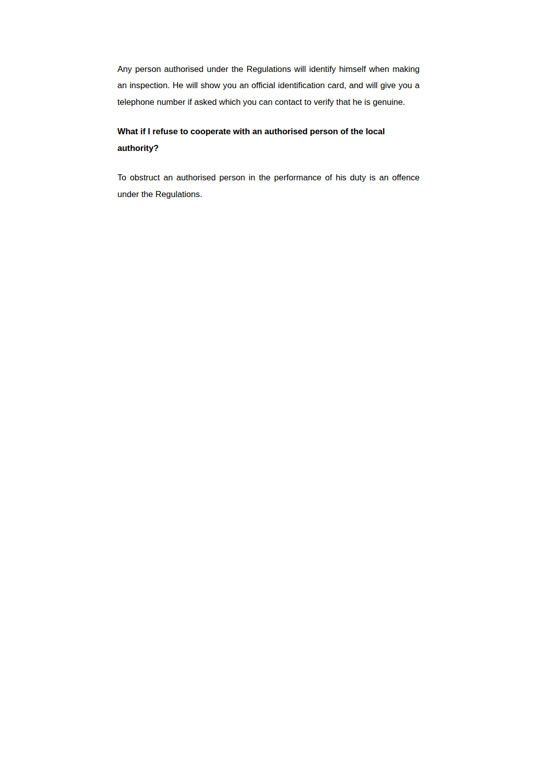Any person authorised under the Regulations will identify himself when making an inspection. He will show you an official identification card, and will give you a telephone number if asked which you can contact to verify that he is genuine.
What if I refuse to cooperate with an authorised person of the local authority?
To obstruct an authorised person in the performance of his duty is an offence under the Regulations.